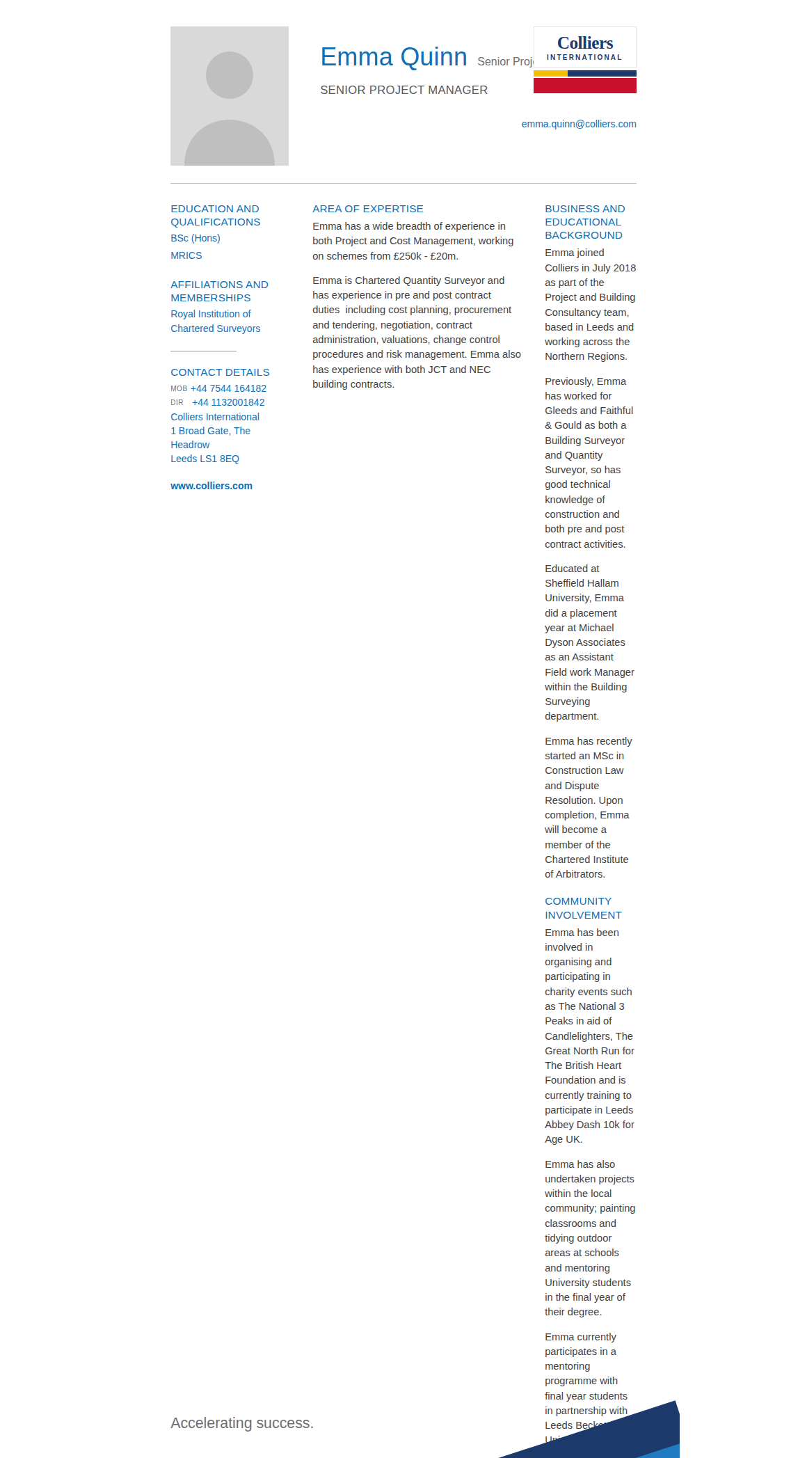Emma Quinn
Senior Project Manager SENIOR PROJECT MANAGER
Colliers
INTERNATIONAL
emma.quinn@colliers.com
EDUCATION AND
QUALIFICATIONS
BSc (Hons)
MRICS
AFFILIATIONS AND
MEMBERSHIPS
Royal Institution of
Chartered Surveyors
CONTACT DETAILS
MOB+44 7544 164182
DIR +44 1132001842
Colliers International
1 Broad Gate, The Headrow
Leeds LS1 8EQ
www.colliers.com
AREA OF EXPERTISE
Emma has a wide breadth of experience in both Project and Cost Management, working on schemes from £250k - £20m.
Emma is Chartered Quantity Surveyor and has experience in pre and post contract duties including cost planning, procurement and tendering, negotiation, contract administration, valuations, change control procedures and risk management. Emma also has experience with both JCT and NEC building contracts.
BUSINESS AND EDUCATIONAL
BACKGROUND
Emma joined Colliers in July 2018 as part of the Project and Building Consultancy team, based in Leeds and working across the Northern Regions.
Previously, Emma has worked for Gleeds and Faithful & Gould as both a Building Surveyor and Quantity Surveyor, so has good technical knowledge of construction and both pre and post contract activities.
Educated at Sheffield Hallam University, Emma did a placement year at Michael Dyson Associates as an Assistant Field work Manager within the Building Surveying department.
Emma has recently started an MSc in Construction Law and Dispute Resolution. Upon completion, Emma will become a member of the Chartered Institute of Arbitrators.
COMMUNITY INVOLVEMENT
Emma has been involved in organising and participating in charity events such as The National 3 Peaks in aid of Candlelighters, The Great North Run for The British Heart Foundation and is currently training to participate in Leeds Abbey Dash 10k for Age UK.
Emma has also undertaken projects within the local community; painting classrooms and tidying outdoor areas at schools and mentoring University students in the final year of their degree.
Emma currently participates in a mentoring programme with final year students in partnership with Leeds Beckett University.
Accelerating success.